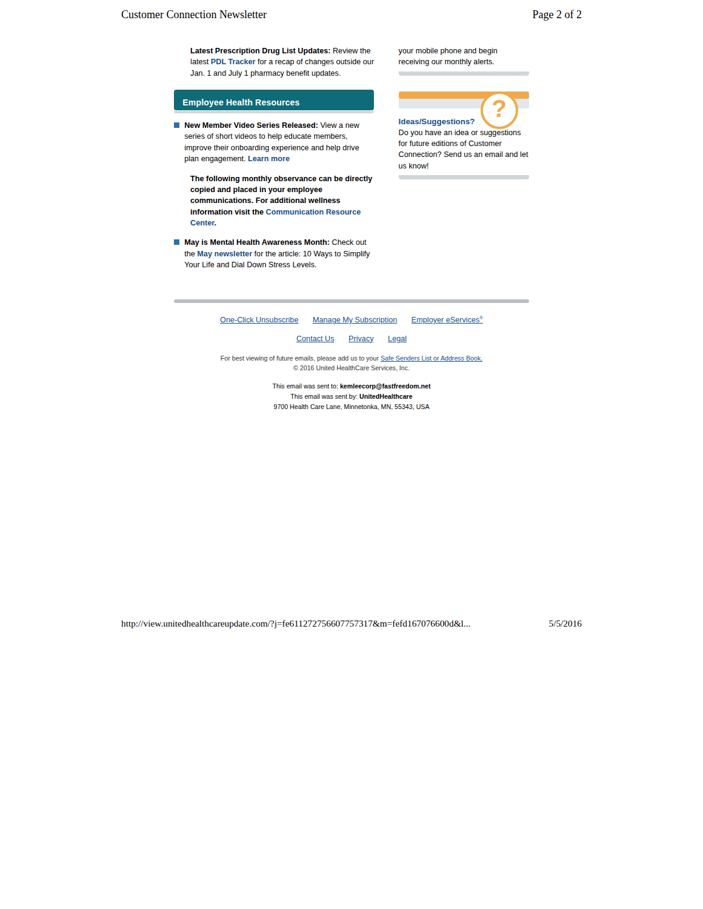Customer Connection Newsletter
Page 2 of 2
Latest Prescription Drug List Updates: Review the latest PDL Tracker for a recap of changes outside our Jan. 1 and July 1 pharmacy benefit updates.
Employee Health Resources
New Member Video Series Released: View a new series of short videos to help educate members, improve their onboarding experience and help drive plan engagement. Learn more
The following monthly observance can be directly copied and placed in your employee communications. For additional wellness information visit the Communication Resource Center.
May is Mental Health Awareness Month: Check out the May newsletter for the article: 10 Ways to Simplify Your Life and Dial Down Stress Levels.
your mobile phone and begin receiving our monthly alerts.
?
Ideas/Suggestions?
Do you have an idea or suggestions for future editions of Customer Connection? Send us an email and let us know!
One-Click Unsubscribe Manage My Subscription Employer eServices®
Contact Us Privacy Legal
For best viewing of future emails, please add us to your Safe Senders List or Address Book.
© 2016 United HealthCare Services, Inc.
This email was sent to: kemleecorp@fastfreedom.net
This email was sent by: UnitedHealthcare
9700 Health Care Lane, Minnetonka, MN, 55343, USA
http://view.unitedhealthcareupdate.com/?j=fe611272756607757317&m=fefd167076600d&l...
5/5/2016